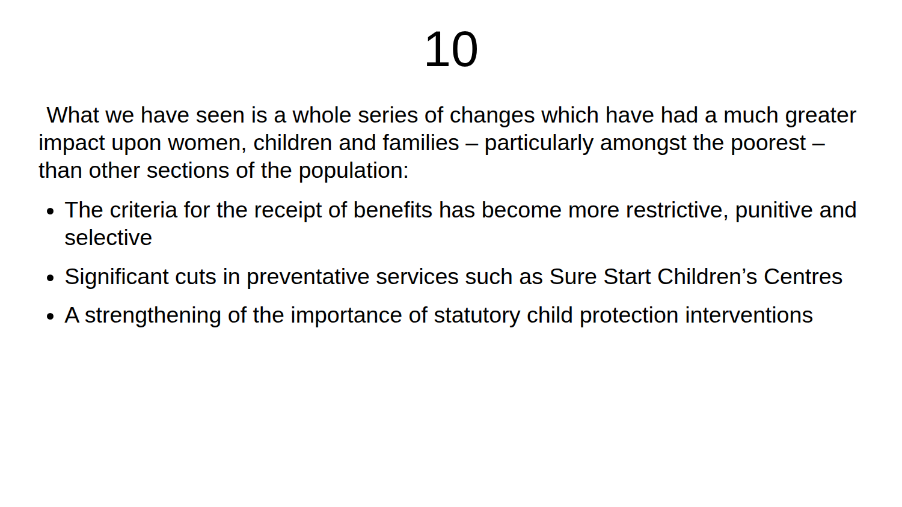10
What we have seen is a whole series of changes which have had a much greater impact upon women, children and families – particularly amongst the poorest – than other sections of the population:
The criteria for the receipt of benefits has become more restrictive, punitive and selective
Significant cuts in preventative services such as Sure Start Children’s Centres
A strengthening of the importance of statutory child protection interventions